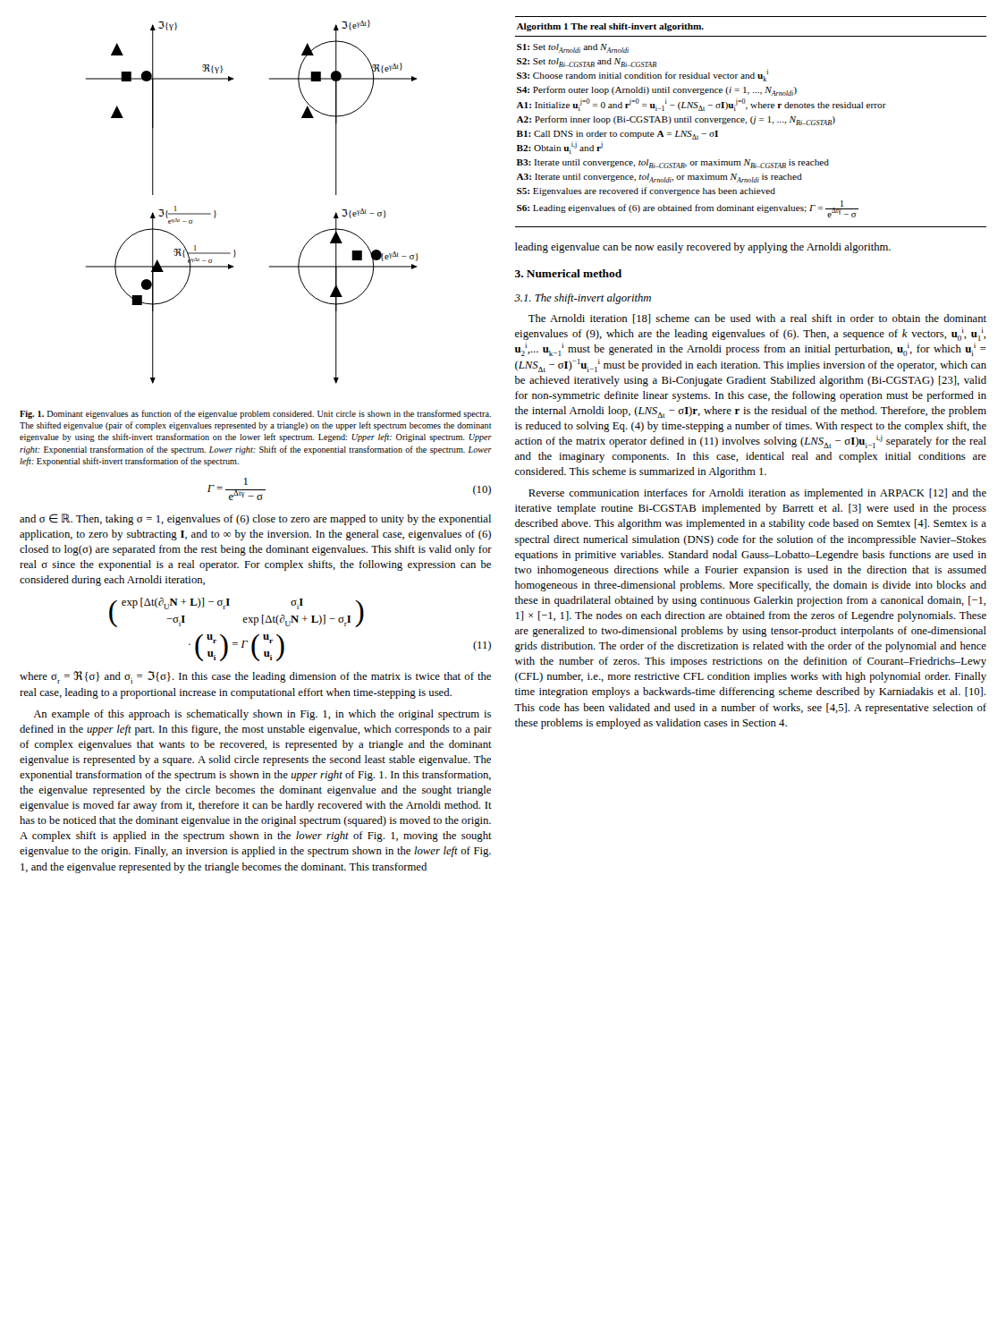ℑ{γ} ℜ{γ} ℑ{eγΔt} ℜ{eγΔt} ℑ{ 1 eγΔt − σ } ℜ{ 1 eγΔt − σ } ℑ{eγΔt − σ} ℜ{eγΔt − σ}
Fig. 1. Dominant eigenvalues as function of the eigenvalue problem considered. Unit circle is shown in the transformed spectra. The shifted eigenvalue (pair of complex eigenvalues represented by a triangle) on the upper left spectrum becomes the dominant eigenvalue by using the shift-invert transformation on the lower left spectrum. Legend: Upper left: Original spectrum. Upper right: Exponential transformation of the spectrum. Lower right: Shift of the exponential transformation of the spectrum. Lower left: Exponential shift-invert transformation of the spectrum.
Γ = 1 eΔtγ − σ
(10)
and σ ∈ ℝ. Then, taking σ = 1, eigenvalues of (6) close to zero are mapped to unity by the exponential application, to zero by subtracting I, and to ∞ by the inversion. In the general case, eigenvalues of (6) closed to log(σ) are separated from the rest being the dominant eigenvalues. This shift is valid only for real σ since the exponential is a real operator. For complex shifts, the following expression can be considered during each Arnoldi iteration,
( exp [Δt(∂UN + L)] − σrI σiI −σiI exp [Δt(∂UN + L)] − σrI )
· ( ur ui ) = Γ ( ur ui )
(11)
where σr = ℜ{σ} and σi = ℑ{σ}. In this case the leading dimension of the matrix is twice that of the real case, leading to a proportional increase in computational effort when time-stepping is used.
An example of this approach is schematically shown in Fig. 1, in which the original spectrum is defined in the upper left part. In this figure, the most unstable eigenvalue, which corresponds to a pair of complex eigenvalues that wants to be recovered, is represented by a triangle and the dominant eigenvalue is represented by a square. A solid circle represents the second least stable eigenvalue. The exponential transformation of the spectrum is shown in the upper right of Fig. 1. In this transformation, the eigenvalue represented by the circle becomes the dominant eigenvalue and the sought triangle eigenvalue is moved far away from it, therefore it can be hardly recovered with the Arnoldi method. It has to be noticed that the dominant eigenvalue in the original spectrum (squared) is moved to the origin. A complex shift is applied in the spectrum shown in the lower right of Fig. 1, moving the sought eigenvalue to the origin. Finally, an inversion is applied in the spectrum shown in the lower left of Fig. 1, and the eigenvalue represented by the triangle becomes the dominant. This transformed
Algorithm 1 The real shift-invert algorithm.
S1: Set tolArnoldi and NArnoldi
S2: Set tolBi–CGSTAB and NBi–CGSTAB
S3: Choose random initial condition for residual vector and uki
S4: Perform outer loop (Arnoldi) until convergence (i = 1, ..., NArnoldi)
A1: Initialize uij=0 = 0 and rj=0 = ui−1i − (LNSΔt − σI)uij=0, where r denotes the residual error
A2: Perform inner loop (Bi-CGSTAB) until convergence, (j = 1, ..., NBi–CGSTAB)
B1: Call DNS in order to compute A = LNSΔt − σI
B2: Obtain uii,j and rj
B3: Iterate until convergence, tolBi–CGSTAB, or maximum NBi–CGSTAB is reached
A3: Iterate until convergence, tolArnoldi, or maximum NArnoldi is reached
S5: Eigenvalues are recovered if convergence has been achieved
S6: Leading eigenvalues of (6) are obtained from dominant eigenvalues; Γ = 1 eΔtγ − σ
leading eigenvalue can be now easily recovered by applying the Arnoldi algorithm.
3. Numerical method
3.1. The shift-invert algorithm
The Arnoldi iteration [18] scheme can be used with a real shift in order to obtain the dominant eigenvalues of (9), which are the leading eigenvalues of (6). Then, a sequence of k vectors, u0i, u1i, u2i,... uk−1i must be generated in the Arnoldi process from an initial perturbation, u0i, for which uii = (LNSΔt − σI)−1ui−1i must be provided in each iteration. This implies inversion of the operator, which can be achieved iteratively using a Bi-Conjugate Gradient Stabilized algorithm (Bi-CGSTAG) [23], valid for non-symmetric definite linear systems. In this case, the following operation must be performed in the internal Arnoldi loop, (LNSΔt − σI)r, where r is the residual of the method. Therefore, the problem is reduced to solving Eq. (4) by time-stepping a number of times. With respect to the complex shift, the action of the matrix operator defined in (11) involves solving (LNSΔt − σI)ui−1i,j separately for the real and the imaginary components. In this case, identical real and complex initial conditions are considered. This scheme is summarized in Algorithm 1.
Reverse communication interfaces for Arnoldi iteration as implemented in ARPACK [12] and the iterative template routine Bi-CGSTAB implemented by Barrett et al. [3] were used in the process described above. This algorithm was implemented in a stability code based on Semtex [4]. Semtex is a spectral direct numerical simulation (DNS) code for the solution of the incompressible Navier–Stokes equations in primitive variables. Standard nodal Gauss–Lobatto–Legendre basis functions are used in two inhomogeneous directions while a Fourier expansion is used in the direction that is assumed homogeneous in three-dimensional problems. More specifically, the domain is divide into blocks and these in quadrilateral obtained by using continuous Galerkin projection from a canonical domain, [−1, 1] × [−1, 1]. The nodes on each direction are obtained from the zeros of Legendre polynomials. These are generalized to two-dimensional problems by using tensor-product interpolants of one-dimensional grids distribution. The order of the discretization is related with the order of the polynomial and hence with the number of zeros. This imposes restrictions on the definition of Courant–Friedrichs–Lewy (CFL) number, i.e., more restrictive CFL condition implies works with high polynomial order. Finally time integration employs a backwards-time differencing scheme described by Karniadakis et al. [10]. This code has been validated and used in a number of works, see [4,5]. A representative selection of these problems is employed as validation cases in Section 4.